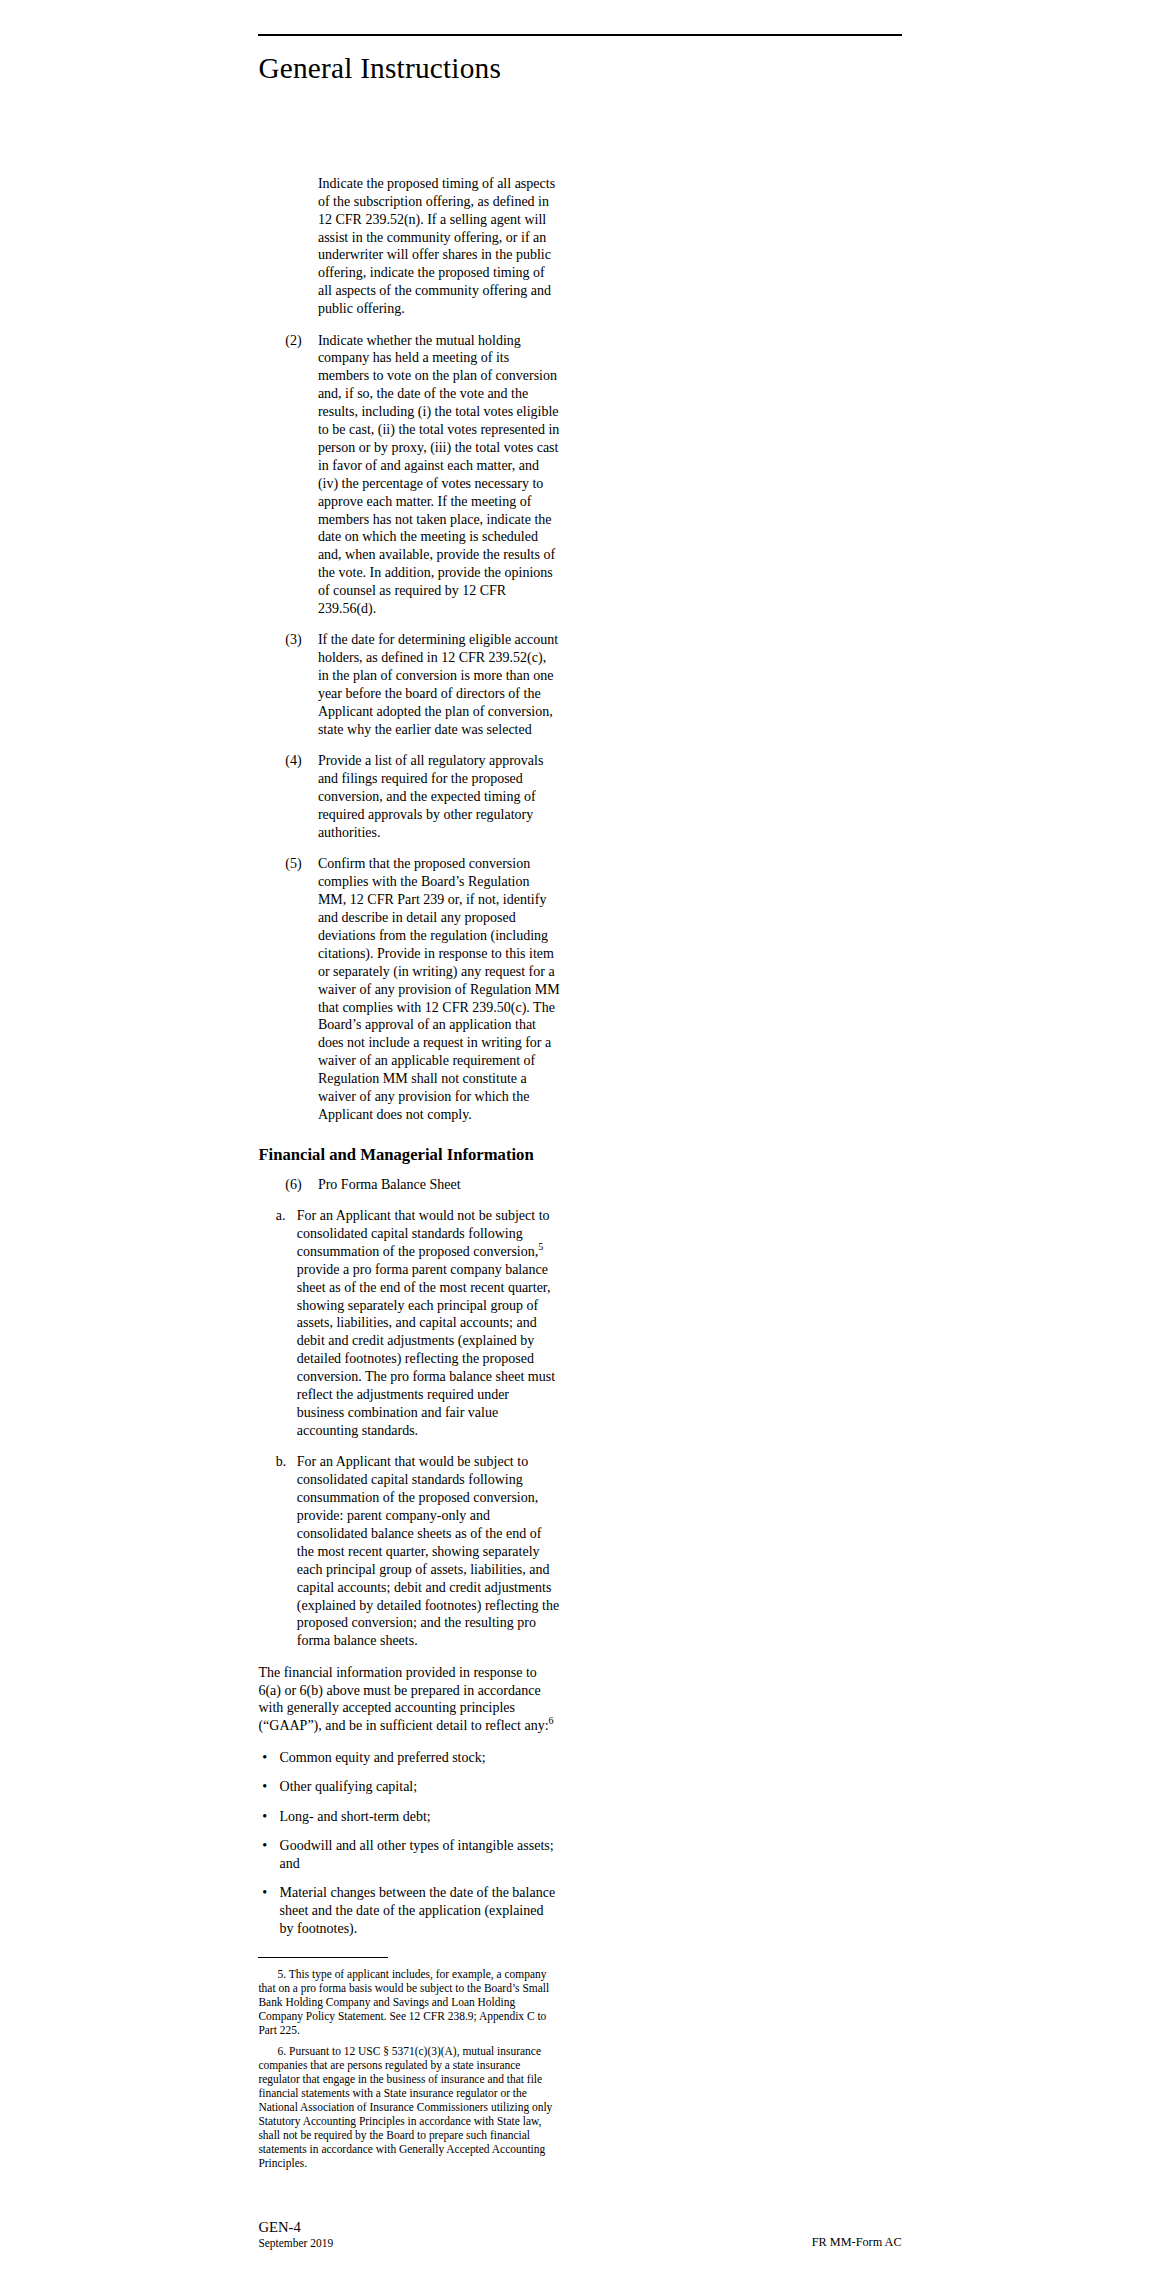General Instructions
Indicate the proposed timing of all aspects of the subscription offering, as defined in 12 CFR 239.52(n). If a selling agent will assist in the community offering, or if an underwriter will offer shares in the public offering, indicate the proposed timing of all aspects of the community offering and public offering.
(2) Indicate whether the mutual holding company has held a meeting of its members to vote on the plan of conversion and, if so, the date of the vote and the results, including (i) the total votes eligible to be cast, (ii) the total votes represented in person or by proxy, (iii) the total votes cast in favor of and against each matter, and (iv) the percentage of votes necessary to approve each matter. If the meeting of members has not taken place, indicate the date on which the meeting is scheduled and, when available, provide the results of the vote. In addition, provide the opinions of counsel as required by 12 CFR 239.56(d).
(3) If the date for determining eligible account holders, as defined in 12 CFR 239.52(c), in the plan of conversion is more than one year before the board of directors of the Applicant adopted the plan of conversion, state why the earlier date was selected
(4) Provide a list of all regulatory approvals and filings required for the proposed conversion, and the expected timing of required approvals by other regulatory authorities.
(5) Confirm that the proposed conversion complies with the Board’s Regulation MM, 12 CFR Part 239 or, if not, identify and describe in detail any proposed deviations from the regulation (including citations). Provide in response to this item or separately (in writing) any request for a waiver of any provision of Regulation MM that complies with 12 CFR 239.50(c). The Board’s approval of an application that does not include a request in writing for a waiver of an applicable requirement of Regulation MM shall not constitute a waiver of any provision for which the Applicant does not comply.
Financial and Managerial Information
(6) Pro Forma Balance Sheet
a. For an Applicant that would not be subject to consolidated capital standards following consummation of the proposed conversion,5 provide a pro forma parent company balance sheet as of the end of the most recent quarter, showing separately each principal group of assets, liabilities, and capital accounts; and debit and credit adjustments (explained by detailed footnotes) reflecting the proposed conversion. The pro forma balance sheet must reflect the adjustments required under business combination and fair value accounting standards.
b. For an Applicant that would be subject to consolidated capital standards following consummation of the proposed conversion, provide: parent company-only and consolidated balance sheets as of the end of the most recent quarter, showing separately each principal group of assets, liabilities, and capital accounts; debit and credit adjustments (explained by detailed footnotes) reflecting the proposed conversion; and the resulting pro forma balance sheets.
The financial information provided in response to 6(a) or 6(b) above must be prepared in accordance with generally accepted accounting principles (“GAAP”), and be in sufficient detail to reflect any:6
Common equity and preferred stock;
Other qualifying capital;
Long- and short-term debt;
Goodwill and all other types of intangible assets; and
Material changes between the date of the balance sheet and the date of the application (explained by footnotes).
5. This type of applicant includes, for example, a company that on a pro forma basis would be subject to the Board’s Small Bank Holding Company and Savings and Loan Holding Company Policy Statement. See 12 CFR 238.9; Appendix C to Part 225.
6. Pursuant to 12 USC § 5371(c)(3)(A), mutual insurance companies that are persons regulated by a state insurance regulator that engage in the business of insurance and that file financial statements with a State insurance regulator or the National Association of Insurance Commissioners utilizing only Statutory Accounting Principles in accordance with State law, shall not be required by the Board to prepare such financial statements in accordance with Generally Accepted Accounting Principles.
GEN-4
September 2019
FR MM-Form AC